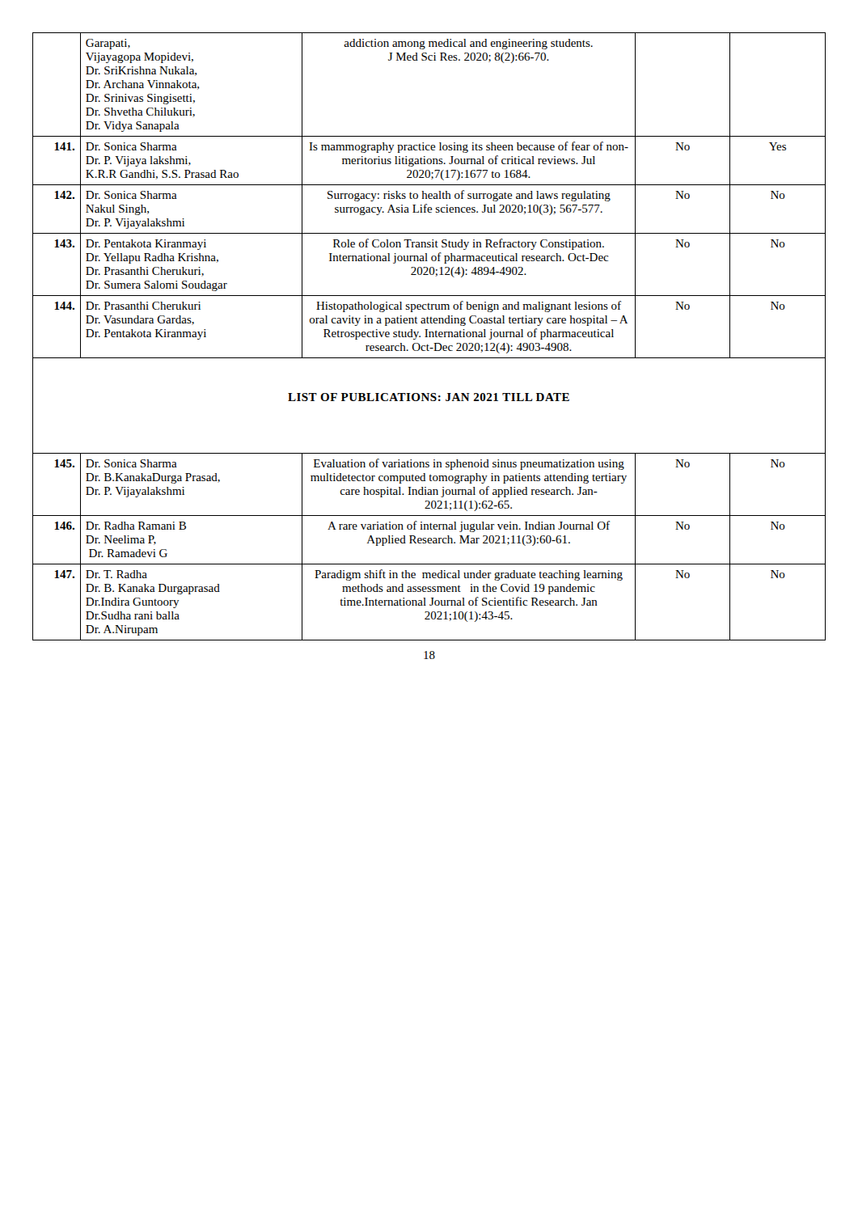| | Garapati, Vijayagopa Mopidevi, Dr. SriKrishna Nukala, Dr. Archana Vinnakota, Dr. Srinivas Singisetti, Dr. Shvetha Chilukuri, Dr. Vidya Sanapala | addiction among medical and engineering students. J Med Sci Res. 2020; 8(2):66-70. | | |
| 141. | Dr. Sonica Sharma Dr. P. Vijaya lakshmi, K.R.R Gandhi, S.S. Prasad Rao | Is mammography practice losing its sheen because of fear of non-meritorius litigations. Journal of critical reviews. Jul 2020;7(17):1677 to 1684. | No | Yes |
| 142. | Dr. Sonica Sharma Nakul Singh, Dr. P. Vijayalakshmi | Surrogacy: risks to health of surrogate and laws regulating surrogacy. Asia Life sciences. Jul 2020;10(3); 567-577. | No | No |
| 143. | Dr. Pentakota Kiranmayi Dr. Yellapu Radha Krishna, Dr. Prasanthi Cherukuri, Dr. Sumera Salomi Soudagar | Role of Colon Transit Study in Refractory Constipation. International journal of pharmaceutical research. Oct-Dec 2020;12(4): 4894-4902. | No | No |
| 144. | Dr. Prasanthi Cherukuri Dr. Vasundara Gardas, Dr. Pentakota Kiranmayi | Histopathological spectrum of benign and malignant lesions of oral cavity in a patient attending Coastal tertiary care hospital – A Retrospective study. International journal of pharmaceutical research. Oct-Dec 2020;12(4): 4903-4908. | No | No |
| LIST OF PUBLICATIONS: JAN 2021 TILL DATE |
| 145. | Dr. Sonica Sharma Dr. B.KanakaDurga Prasad, Dr. P. Vijayalakshmi | Evaluation of variations in sphenoid sinus pneumatization using multidetector computed tomography in patients attending tertiary care hospital. Indian journal of applied research. Jan-2021;11(1):62-65. | No | No |
| 146. | Dr. Radha Ramani B Dr. Neelima P, Dr. Ramadevi G | A rare variation of internal jugular vein. Indian Journal Of Applied Research. Mar 2021;11(3):60-61. | No | No |
| 147. | Dr. T. Radha Dr. B. Kanaka Durgaprasad Dr.Indira Guntoory Dr.Sudha rani balla Dr. A.Nirupam | Paradigm shift in the medical under graduate teaching learning methods and assessment in the Covid 19 pandemic time.International Journal of Scientific Research. Jan 2021;10(1):43-45. | No | No |
18